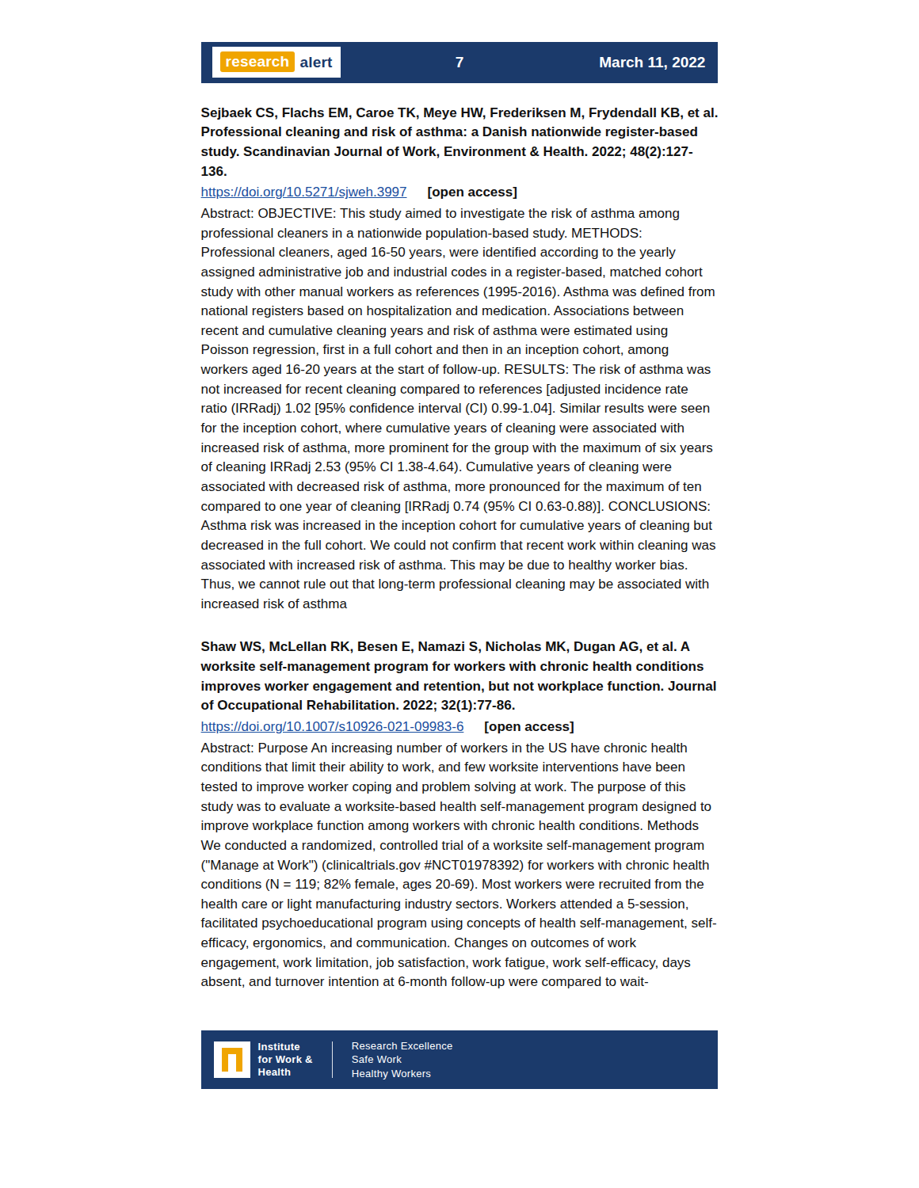research alert
7
March 11, 2022
Sejbaek CS, Flachs EM, Caroe TK, Meye HW, Frederiksen M, Frydendall KB, et al. Professional cleaning and risk of asthma: a Danish nationwide register-based study. Scandinavian Journal of Work, Environment & Health. 2022; 48(2):127-136.
https://doi.org/10.5271/sjweh.3997[open access]
Abstract: OBJECTIVE: This study aimed to investigate the risk of asthma among professional cleaners in a nationwide population-based study. METHODS: Professional cleaners, aged 16-50 years, were identified according to the yearly assigned administrative job and industrial codes in a register-based, matched cohort study with other manual workers as references (1995-2016). Asthma was defined from national registers based on hospitalization and medication. Associations between recent and cumulative cleaning years and risk of asthma were estimated using Poisson regression, first in a full cohort and then in an inception cohort, among workers aged 16-20 years at the start of follow-up. RESULTS: The risk of asthma was not increased for recent cleaning compared to references [adjusted incidence rate ratio (IRRadj) 1.02 [95% confidence interval (CI) 0.99-1.04]. Similar results were seen for the inception cohort, where cumulative years of cleaning were associated with increased risk of asthma, more prominent for the group with the maximum of six years of cleaning IRRadj 2.53 (95% CI 1.38-4.64). Cumulative years of cleaning were associated with decreased risk of asthma, more pronounced for the maximum of ten compared to one year of cleaning [IRRadj 0.74 (95% CI 0.63-0.88)]. CONCLUSIONS: Asthma risk was increased in the inception cohort for cumulative years of cleaning but decreased in the full cohort. We could not confirm that recent work within cleaning was associated with increased risk of asthma. This may be due to healthy worker bias. Thus, we cannot rule out that long-term professional cleaning may be associated with increased risk of asthma
Shaw WS, McLellan RK, Besen E, Namazi S, Nicholas MK, Dugan AG, et al. A worksite self-management program for workers with chronic health conditions improves worker engagement and retention, but not workplace function. Journal of Occupational Rehabilitation. 2022; 32(1):77-86.
https://doi.org/10.1007/s10926-021-09983-6[open access]
Abstract: Purpose An increasing number of workers in the US have chronic health conditions that limit their ability to work, and few worksite interventions have been tested to improve worker coping and problem solving at work. The purpose of this study was to evaluate a worksite-based health self-management program designed to improve workplace function among workers with chronic health conditions. Methods We conducted a randomized, controlled trial of a worksite self-management program ("Manage at Work") (clinicaltrials.gov #NCT01978392) for workers with chronic health conditions (N = 119; 82% female, ages 20-69). Most workers were recruited from the health care or light manufacturing industry sectors. Workers attended a 5-session, facilitated psychoeducational program using concepts of health self-management, self-efficacy, ergonomics, and communication. Changes on outcomes of work engagement, work limitation, job satisfaction, work fatigue, work self-efficacy, days absent, and turnover intention at 6-month follow-up were compared to wait-
Institute
for Work &
Health
Research Excellence
Safe Work
Healthy Workers